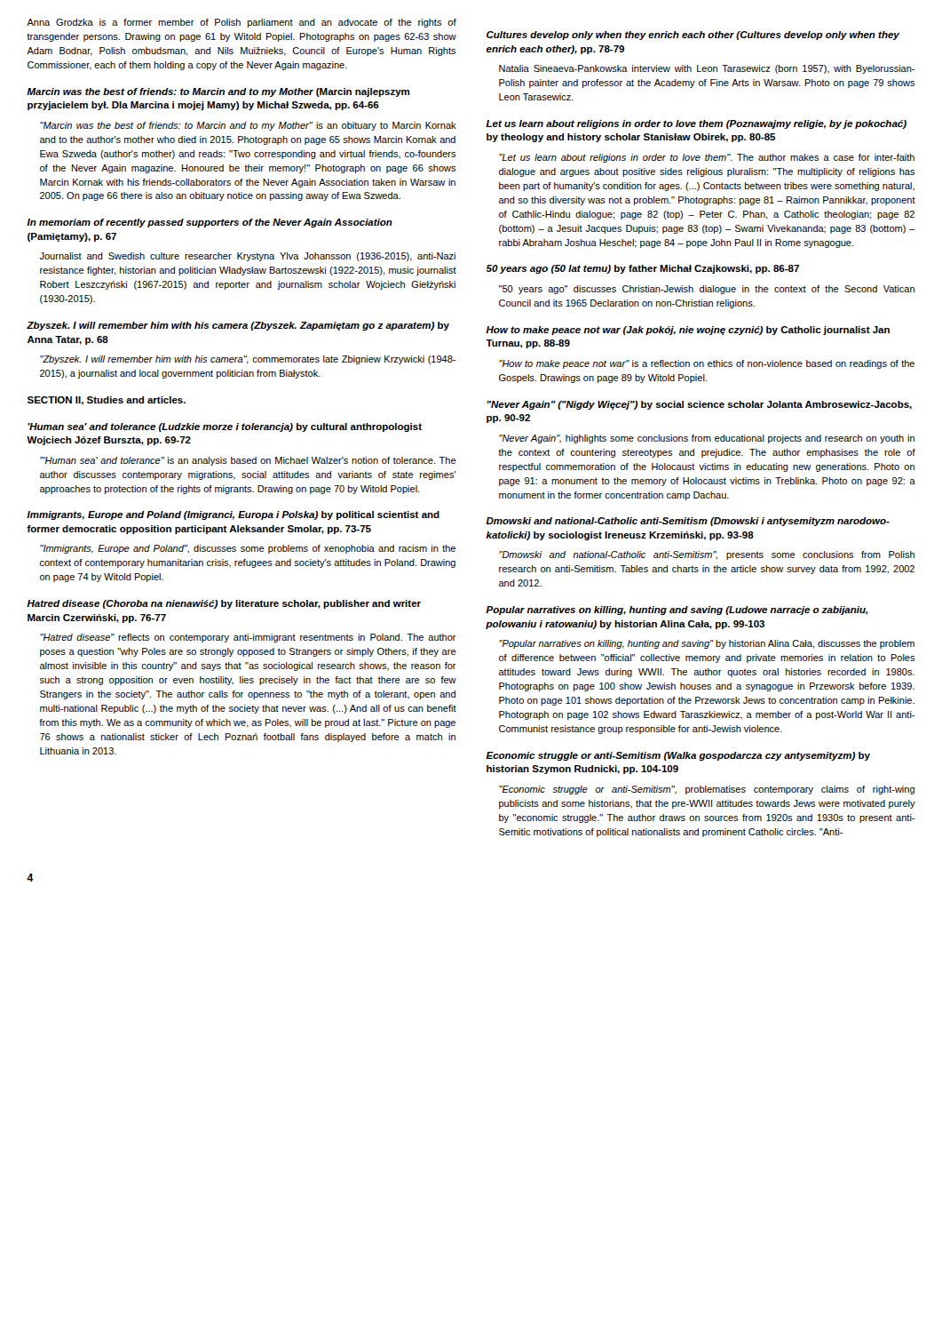Anna Grodzka is a former member of Polish parliament and an advocate of the rights of transgender persons. Drawing on page 61 by Witold Popiel. Photographs on pages 62-63 show Adam Bodnar, Polish ombudsman, and Nils Muižnieks, Council of Europe's Human Rights Commissioner, each of them holding a copy of the Never Again magazine.
Marcin was the best of friends: to Marcin and to my Mother (Marcin najlepszym przyjacielem był. Dla Marcina i mojej Mamy) by Michał Szweda, pp. 64-66
"Marcin was the best of friends: to Marcin and to my Mother" is an obituary to Marcin Kornak and to the author's mother who died in 2015. Photograph on page 65 shows Marcin Kornak and Ewa Szweda (author's mother) and reads: "Two corresponding and virtual friends, co-founders of the Never Again magazine. Honoured be their memory!" Photograph on page 66 shows Marcin Kornak with his friends-collaborators of the Never Again Association taken in Warsaw in 2005. On page 66 there is also an obituary notice on passing away of Ewa Szweda.
In memoriam of recently passed supporters of the Never Again Association (Pamiętamy), p. 67
Journalist and Swedish culture researcher Krystyna Ylva Johansson (1936-2015), anti-Nazi resistance fighter, historian and politician Władysław Bartoszewski (1922-2015), music journalist Robert Leszczyński (1967-2015) and reporter and journalism scholar Wojciech Giełżyński (1930-2015).
Zbyszek. I will remember him with his camera (Zbyszek. Zapamiętam go z aparatem) by Anna Tatar, p. 68
"Zbyszek. I will remember him with his camera", commemorates late Zbigniew Krzywicki (1948-2015), a journalist and local government politician from Białystok.
SECTION II, Studies and articles.
'Human sea' and tolerance (Ludzkie morze i tolerancja) by cultural anthropologist Wojciech Józef Burszta, pp. 69-72
"'Human sea' and tolerance" is an analysis based on Michael Walzer's notion of tolerance. The author discusses contemporary migrations, social attitudes and variants of state regimes' approaches to protection of the rights of migrants. Drawing on page 70 by Witold Popiel.
Immigrants, Europe and Poland (Imigranci, Europa i Polska) by political scientist and former democratic opposition participant Aleksander Smolar, pp. 73-75
"Immigrants, Europe and Poland", discusses some problems of xenophobia and racism in the context of contemporary humanitarian crisis, refugees and society's attitudes in Poland. Drawing on page 74 by Witold Popiel.
Hatred disease (Choroba na nienawiść) by literature scholar, publisher and writer Marcin Czerwiński, pp. 76-77
"Hatred disease" reflects on contemporary anti-immigrant resentments in Poland. The author poses a question "why Poles are so strongly opposed to Strangers or simply Others, if they are almost invisible in this country" and says that "as sociological research shows, the reason for such a strong opposition or even hostility, lies precisely in the fact that there are so few Strangers in the society". The author calls for openness to "the myth of a tolerant, open and multi-national Republic (...) the myth of the society that never was. (...) And all of us can benefit from this myth. We as a community of which we, as Poles, will be proud at last." Picture on page 76 shows a nationalist sticker of Lech Poznań football fans displayed before a match in Lithuania in 2013.
Cultures develop only when they enrich each other (Cultures develop only when they enrich each other), pp. 78-79
Natalia Sineaeva-Pankowska interview with Leon Tarasewicz (born 1957), with Byelorussian-Polish painter and professor at the Academy of Fine Arts in Warsaw. Photo on page 79 shows Leon Tarasewicz.
Let us learn about religions in order to love them (Poznawajmy religie, by je pokochać) by theology and history scholar Stanisław Obirek, pp. 80-85
"Let us learn about religions in order to love them". The author makes a case for inter-faith dialogue and argues about positive sides religious pluralism: "The multiplicity of religions has been part of humanity's condition for ages. (...) Contacts between tribes were something natural, and so this diversity was not a problem." Photographs: page 81 – Raimon Pannikkar, proponent of Cathlic-Hindu dialogue; page 82 (top) – Peter C. Phan, a Catholic theologian; page 82 (bottom) – a Jesuit Jacques Dupuis; page 83 (top) – Swami Vivekananda; page 83 (bottom) – rabbi Abraham Joshua Heschel; page 84 – pope John Paul II in Rome synagogue.
50 years ago (50 lat temu) by father Michał Czajkowski, pp. 86-87
"50 years ago" discusses Christian-Jewish dialogue in the context of the Second Vatican Council and its 1965 Declaration on non-Christian religions.
How to make peace not war (Jak pokój, nie wojnę czynić) by Catholic journalist Jan Turnau, pp. 88-89
"How to make peace not war" is a reflection on ethics of non-violence based on readings of the Gospels. Drawings on page 89 by Witold Popiel.
"Never Again" ("Nigdy Więcej") by social science scholar Jolanta Ambrosewicz-Jacobs, pp. 90-92
"Never Again", highlights some conclusions from educational projects and research on youth in the context of countering stereotypes and prejudice. The author emphasises the role of respectful commemoration of the Holocaust victims in educating new generations. Photo on page 91: a monument to the memory of Holocaust victims in Treblinka. Photo on page 92: a monument in the former concentration camp Dachau.
Dmowski and national-Catholic anti-Semitism (Dmowski i antysemityzm narodowo-katolicki) by sociologist Ireneusz Krzemiński, pp. 93-98
"Dmowski and national-Catholic anti-Semitism", presents some conclusions from Polish research on anti-Semitism. Tables and charts in the article show survey data from 1992, 2002 and 2012.
Popular narratives on killing, hunting and saving (Ludowe narracje o zabijaniu, polowaniu i ratowaniu) by historian Alina Cała, pp. 99-103
"Popular narratives on killing, hunting and saving" by historian Alina Cała, discusses the problem of difference between "official" collective memory and private memories in relation to Poles attitudes toward Jews during WWII. The author quotes oral histories recorded in 1980s. Photographs on page 100 show Jewish houses and a synagogue in Przeworsk before 1939. Photo on page 101 shows deportation of the Przeworsk Jews to concentration camp in Pełkinie. Photograph on page 102 shows Edward Taraszkiewicz, a member of a post-World War II anti-Communist resistance group responsible for anti-Jewish violence.
Economic struggle or anti-Semitism (Walka gospodarcza czy antysemityzm) by historian Szymon Rudnicki, pp. 104-109
"Economic struggle or anti-Semitism", problematises contemporary claims of right-wing publicists and some historians, that the pre-WWII attitudes towards Jews were motivated purely by "economic struggle." The author draws on sources from 1920s and 1930s to present anti-Semitic motivations of political nationalists and prominent Catholic circles. "Anti-
4